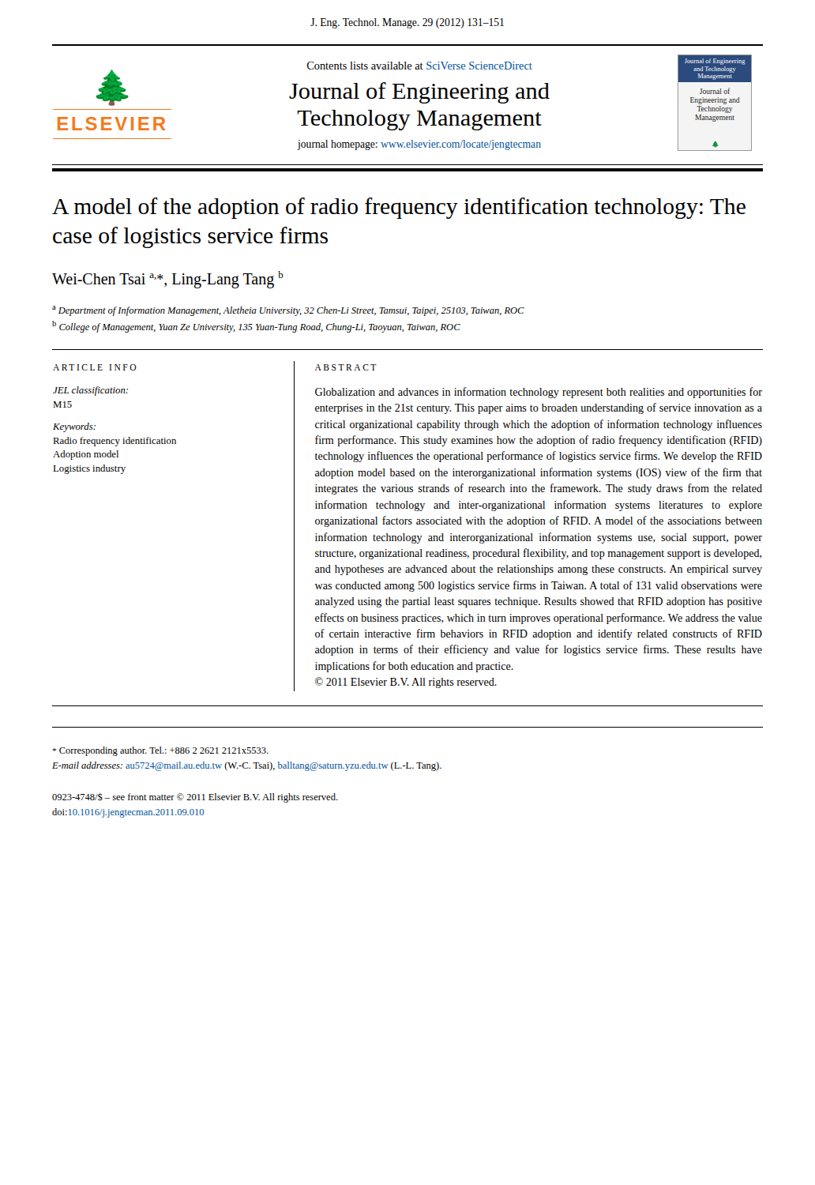J. Eng. Technol. Manage. 29 (2012) 131–151
| 🌲 ELSEVIER | Contents lists available at SciVerse ScienceDirect Journal of Engineering and Technology Management journal homepage: www.elsevier.com/locate/jengtecman | Journal of Engineering and Technology Management Journal of Engineering and Technology Management 🌲 |
A model of the adoption of radio frequency identification technology: The case of logistics service firms
Wei-Chen Tsai a,*, Ling-Lang Tang b
a Department of Information Management, Aletheia University, 32 Chen-Li Street, Tamsui, Taipei, 25103, Taiwan, ROC
b College of Management, Yuan Ze University, 135 Yuan-Tung Road, Chung-Li, Taoyuan, Taiwan, ROC
| Article info JEL classification: M15 Keywords: Radio frequency identification Adoption model Logistics industry | Abstract Globalization and advances in information technology represent both realities and opportunities for enterprises in the 21st century. This paper aims to broaden understanding of service innovation as a critical organizational capability through which the adoption of information technology influences firm performance. This study examines how the adoption of radio frequency identification (RFID) technology influences the operational performance of logistics service firms. We develop the RFID adoption model based on the interorganizational information systems (IOS) view of the firm that integrates the various strands of research into the framework. The study draws from the related information technology and inter-organizational information systems literatures to explore organizational factors associated with the adoption of RFID. A model of the associations between information technology and interorganizational information systems use, social support, power structure, organizational readiness, procedural flexibility, and top management support is developed, and hypotheses are advanced about the relationships among these constructs. An empirical survey was conducted among 500 logistics service firms in Taiwan. A total of 131 valid observations were analyzed using the partial least squares technique. Results showed that RFID adoption has positive effects on business practices, which in turn improves operational performance. We address the value of certain interactive firm behaviors in RFID adoption and identify related constructs of RFID adoption in terms of their efficiency and value for logistics service firms. These results have implications for both education and practice. © 2011 Elsevier B.V. All rights reserved. |
* Corresponding author. Tel.: +886 2 2621 2121x5533.
E-mail addresses: au5724@mail.au.edu.tw (W.-C. Tsai), balltang@saturn.yzu.edu.tw (L.-L. Tang).
0923-4748/$ – see front matter © 2011 Elsevier B.V. All rights reserved.
doi:10.1016/j.jengtecman.2011.09.010